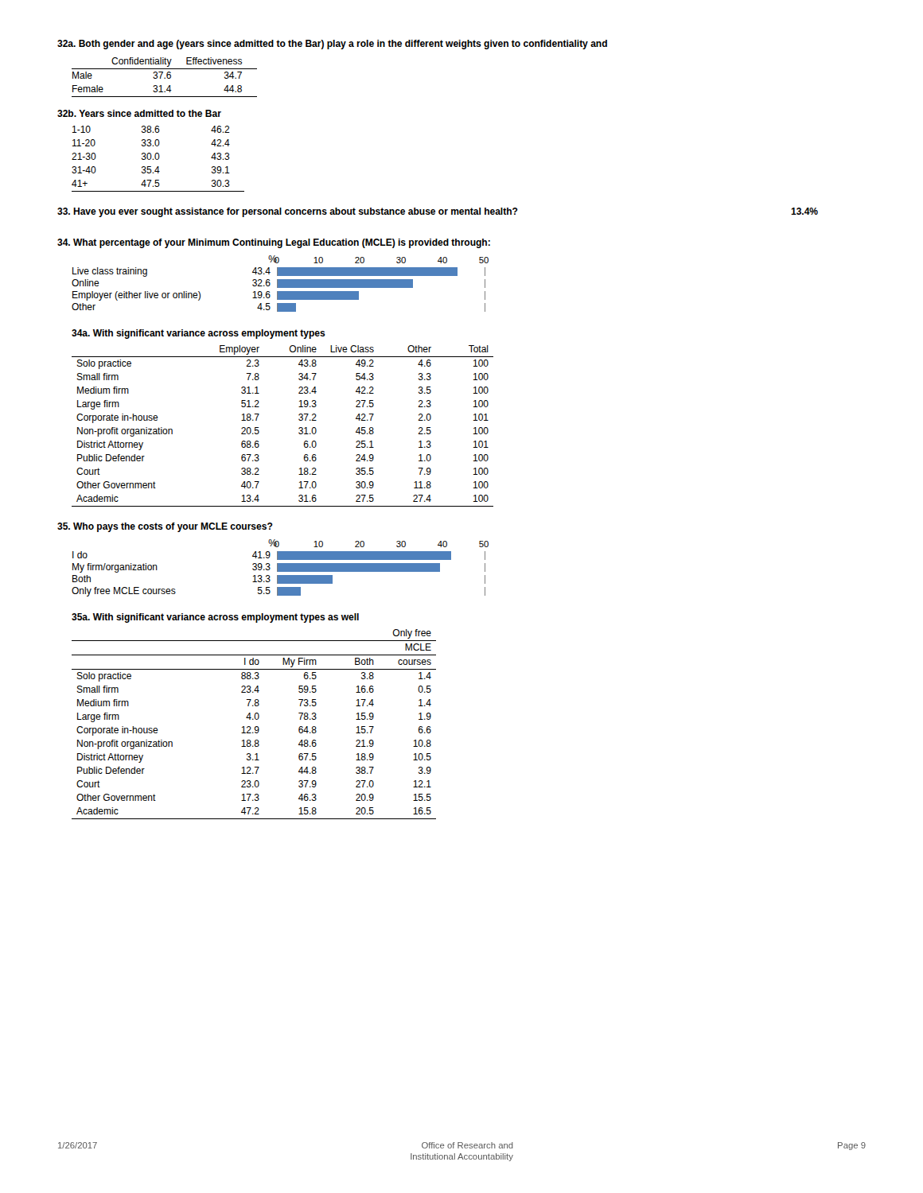32a. Both gender and age (years since admitted to the Bar) play a role in the different weights given to confidentiality and
| | Confidentiality | Effectiveness |
| --- | --- | --- |
| Male | 37.6 | 34.7 |
| Female | 31.4 | 44.8 |
32b. Years since admitted to the Bar
| 1-10 | 38.6 | 46.2 |
| 11-20 | 33.0 | 42.4 |
| 21-30 | 30.0 | 43.3 |
| 31-40 | 35.4 | 39.1 |
| 41+ | 47.5 | 30.3 |
33. Have you ever sought assistance for personal concerns about substance abuse or mental health? 13.4%
34. What percentage of your Minimum Continuing Legal Education (MCLE) is provided through:
| | % | 0 10 20 30 40 50 |
| Live class training | 43.4 | |
| Online | 32.6 | |
| Employer (either live or online) | 19.6 | |
| Other | 4.5 | |
34a. With significant variance across employment types
| | Employer | Online | Live Class | Other | Total |
| --- | --- | --- | --- | --- | --- |
| Solo practice | 2.3 | 43.8 | 49.2 | 4.6 | 100 |
| Small firm | 7.8 | 34.7 | 54.3 | 3.3 | 100 |
| Medium firm | 31.1 | 23.4 | 42.2 | 3.5 | 100 |
| Large firm | 51.2 | 19.3 | 27.5 | 2.3 | 100 |
| Corporate in-house | 18.7 | 37.2 | 42.7 | 2.0 | 101 |
| Non-profit organization | 20.5 | 31.0 | 45.8 | 2.5 | 100 |
| District Attorney | 68.6 | 6.0 | 25.1 | 1.3 | 101 |
| Public Defender | 67.3 | 6.6 | 24.9 | 1.0 | 100 |
| Court | 38.2 | 18.2 | 35.5 | 7.9 | 100 |
| Other Government | 40.7 | 17.0 | 30.9 | 11.8 | 100 |
| Academic | 13.4 | 31.6 | 27.5 | 27.4 | 100 |
35. Who pays the costs of your MCLE courses?
| | % | 0 10 20 30 40 50 |
| I do | 41.9 | |
| My firm/organization | 39.3 | |
| Both | 13.3 | |
| Only free MCLE courses | 5.5 | |
35a. With significant variance across employment types as well
| | | | | Only free |
| --- | --- | --- | --- | --- |
| | | | | MCLE |
| | I do | My Firm | Both | courses |
| Solo practice | 88.3 | 6.5 | 3.8 | 1.4 |
| Small firm | 23.4 | 59.5 | 16.6 | 0.5 |
| Medium firm | 7.8 | 73.5 | 17.4 | 1.4 |
| Large firm | 4.0 | 78.3 | 15.9 | 1.9 |
| Corporate in-house | 12.9 | 64.8 | 15.7 | 6.6 |
| Non-profit organization | 18.8 | 48.6 | 21.9 | 10.8 |
| District Attorney | 3.1 | 67.5 | 18.9 | 10.5 |
| Public Defender | 12.7 | 44.8 | 38.7 | 3.9 |
| Court | 23.0 | 37.9 | 27.0 | 12.1 |
| Other Government | 17.3 | 46.3 | 20.9 | 15.5 |
| Academic | 47.2 | 15.8 | 20.5 | 16.5 |
1/26/2017 Page 9
Office of Research and
Institutional Accountability